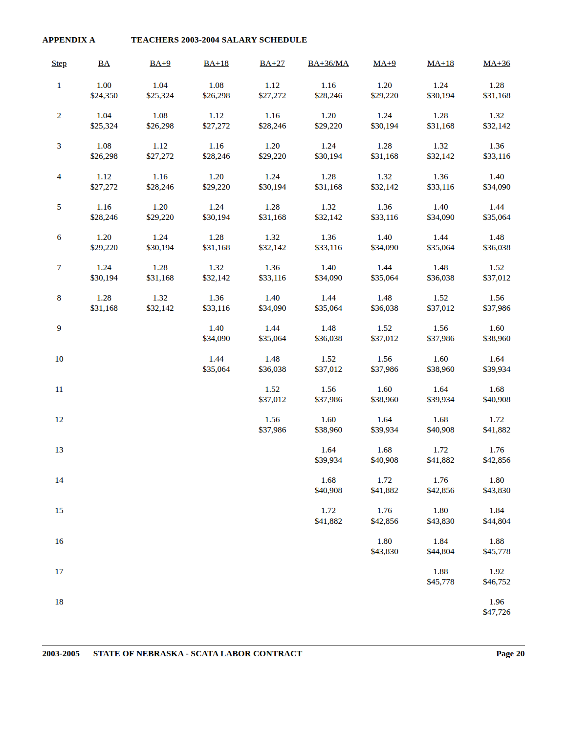APPENDIX A TEACHERS 2003-2004 SALARY SCHEDULE
| Step | BA | BA+9 | BA+18 | BA+27 | BA+36/MA | MA+9 | MA+18 | MA+36 |
| --- | --- | --- | --- | --- | --- | --- | --- | --- |
| 1 | 1.00 $24,350 | 1.04 $25,324 | 1.08 $26,298 | 1.12 $27,272 | 1.16 $28,246 | 1.20 $29,220 | 1.24 $30,194 | 1.28 $31,168 |
| 2 | 1.04 $25,324 | 1.08 $26,298 | 1.12 $27,272 | 1.16 $28,246 | 1.20 $29,220 | 1.24 $30,194 | 1.28 $31,168 | 1.32 $32,142 |
| 3 | 1.08 $26,298 | 1.12 $27,272 | 1.16 $28,246 | 1.20 $29,220 | 1.24 $30,194 | 1.28 $31,168 | 1.32 $32,142 | 1.36 $33,116 |
| 4 | 1.12 $27,272 | 1.16 $28,246 | 1.20 $29,220 | 1.24 $30,194 | 1.28 $31,168 | 1.32 $32,142 | 1.36 $33,116 | 1.40 $34,090 |
| 5 | 1.16 $28,246 | 1.20 $29,220 | 1.24 $30,194 | 1.28 $31,168 | 1.32 $32,142 | 1.36 $33,116 | 1.40 $34,090 | 1.44 $35,064 |
| 6 | 1.20 $29,220 | 1.24 $30,194 | 1.28 $31,168 | 1.32 $32,142 | 1.36 $33,116 | 1.40 $34,090 | 1.44 $35,064 | 1.48 $36,038 |
| 7 | 1.24 $30,194 | 1.28 $31,168 | 1.32 $32,142 | 1.36 $33,116 | 1.40 $34,090 | 1.44 $35,064 | 1.48 $36,038 | 1.52 $37,012 |
| 8 | 1.28 $31,168 | 1.32 $32,142 | 1.36 $33,116 | 1.40 $34,090 | 1.44 $35,064 | 1.48 $36,038 | 1.52 $37,012 | 1.56 $37,986 |
| 9 | | | 1.40 $34,090 | 1.44 $35,064 | 1.48 $36,038 | 1.52 $37,012 | 1.56 $37,986 | 1.60 $38,960 |
| 10 | | | 1.44 $35,064 | 1.48 $36,038 | 1.52 $37,012 | 1.56 $37,986 | 1.60 $38,960 | 1.64 $39,934 |
| 11 | | | | 1.52 $37,012 | 1.56 $37,986 | 1.60 $38,960 | 1.64 $39,934 | 1.68 $40,908 |
| 12 | | | | 1.56 $37,986 | 1.60 $38,960 | 1.64 $39,934 | 1.68 $40,908 | 1.72 $41,882 |
| 13 | | | | | 1.64 $39,934 | 1.68 $40,908 | 1.72 $41,882 | 1.76 $42,856 |
| 14 | | | | | 1.68 $40,908 | 1.72 $41,882 | 1.76 $42,856 | 1.80 $43,830 |
| 15 | | | | | 1.72 $41,882 | 1.76 $42,856 | 1.80 $43,830 | 1.84 $44,804 |
| 16 | | | | | | 1.80 $43,830 | 1.84 $44,804 | 1.88 $45,778 |
| 17 | | | | | | | 1.88 $45,778 | 1.92 $46,752 |
| 18 | | | | | | | | 1.96 $47,726 |
2003-2005 STATE OF NEBRASKA - SCATA LABOR CONTRACT
Page 20